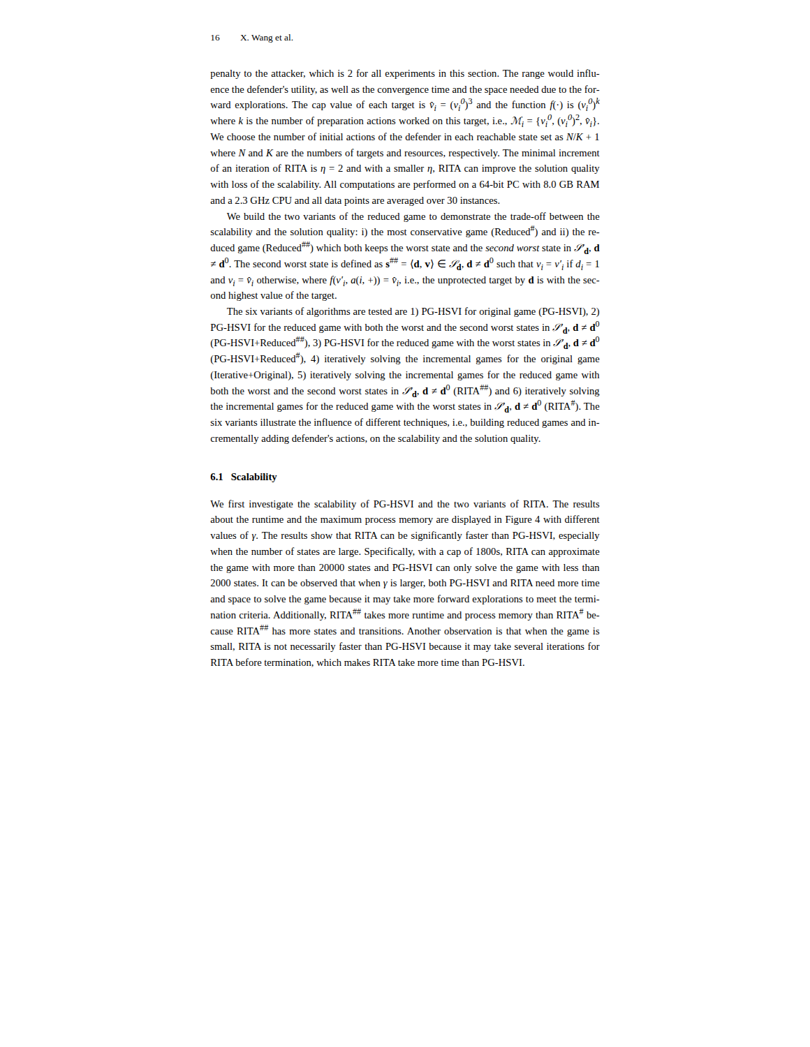16 X. Wang et al.
penalty to the attacker, which is 2 for all experiments in this section. The range would influence the defender's utility, as well as the convergence time and the space needed due to the forward explorations. The cap value of each target is v̂i = (vi0)3 and the function f(·) is (vi0)k where k is the number of preparation actions worked on this target, i.e., ℳi = {vi0, (vi0)2, v̂i}. We choose the number of initial actions of the defender in each reachable state set as N/K + 1 where N and K are the numbers of targets and resources, respectively. The minimal increment of an iteration of RITA is η = 2 and with a smaller η, RITA can improve the solution quality with loss of the scalability. All computations are performed on a 64-bit PC with 8.0 GB RAM and a 2.3 GHz CPU and all data points are averaged over 30 instances.
We build the two variants of the reduced game to demonstrate the trade-off between the scalability and the solution quality: i) the most conservative game (Reduced#) and ii) the reduced game (Reduced##) which both keeps the worst state and the second worst state in 𝒮′d, d ≠ d0. The second worst state is defined as s## = ⟨d, v⟩ ∈ 𝒮d, d ≠ d0 such that vi = v′i if di = 1 and vi = v̂i otherwise, where f(v′i, a(i, +)) = v̂i, i.e., the unprotected target by d is with the second highest value of the target.
The six variants of algorithms are tested are 1) PG-HSVI for original game (PG-HSVI), 2) PG-HSVI for the reduced game with both the worst and the second worst states in 𝒮′d, d ≠ d0 (PG-HSVI+Reduced##), 3) PG-HSVI for the reduced game with the worst states in 𝒮′d, d ≠ d0 (PG-HSVI+Reduced#), 4) iteratively solving the incremental games for the original game (Iterative+Original), 5) iteratively solving the incremental games for the reduced game with both the worst and the second worst states in 𝒮′d, d ≠ d0 (RITA##) and 6) iteratively solving the incremental games for the reduced game with the worst states in 𝒮′d, d ≠ d0 (RITA#). The six variants illustrate the influence of different techniques, i.e., building reduced games and incrementally adding defender's actions, on the scalability and the solution quality.
6.1 Scalability
We first investigate the scalability of PG-HSVI and the two variants of RITA. The results about the runtime and the maximum process memory are displayed in Figure 4 with different values of γ. The results show that RITA can be significantly faster than PG-HSVI, especially when the number of states are large. Specifically, with a cap of 1800s, RITA can approximate the game with more than 20000 states and PG-HSVI can only solve the game with less than 2000 states. It can be observed that when γ is larger, both PG-HSVI and RITA need more time and space to solve the game because it may take more forward explorations to meet the termination criteria. Additionally, RITA## takes more runtime and process memory than RITA# because RITA## has more states and transitions. Another observation is that when the game is small, RITA is not necessarily faster than PG-HSVI because it may take several iterations for RITA before termination, which makes RITA take more time than PG-HSVI.